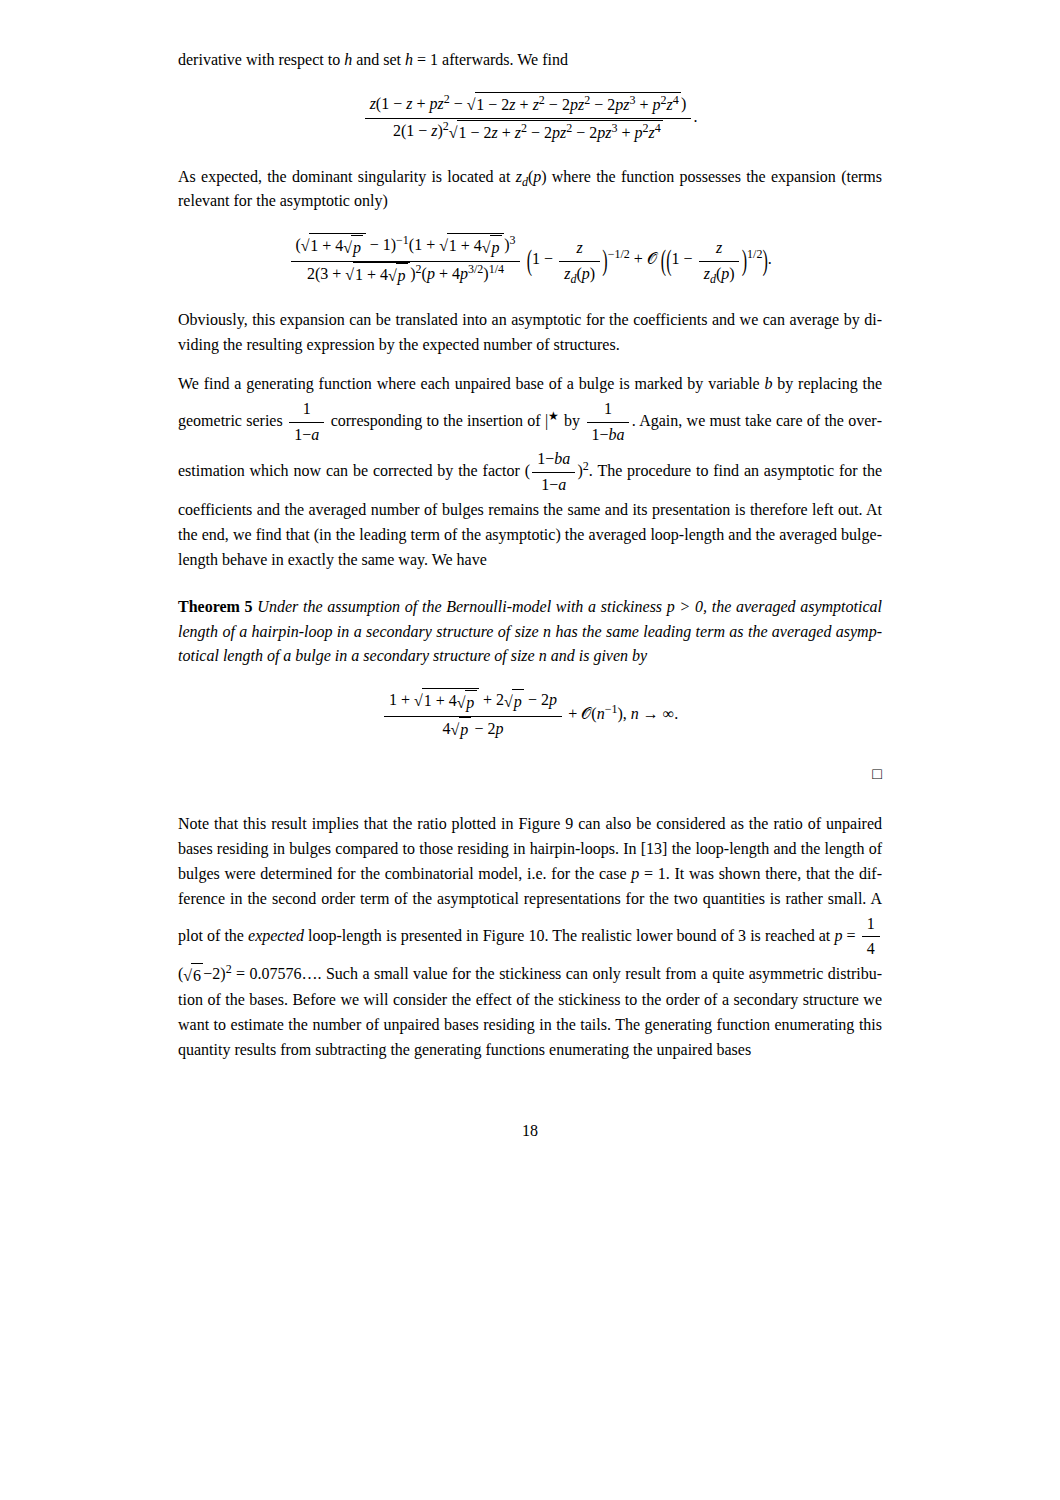derivative with respect to h and set h = 1 afterwards. We find
z(1 − z + pz2 − √1 − 2z + z2 − 2pz2 − 2pz3 + p2z4) 2(1 − z)2√1 − 2z + z2 − 2pz2 − 2pz3 + p2z4 .
As expected, the dominant singularity is located at zd(p) where the function possesses the expansion (terms relevant for the asymptotic only)
(√1 + 4√p − 1)−1(1 + √1 + 4√p)3 2(3 + √1 + 4√p)2(p + 4p3/2)1/4 (1 − zzd(p))−1/2 + 𝒪 ((1 − zzd(p))1/2).
Obviously, this expansion can be translated into an asymptotic for the coefficients and we can average by dividing the resulting expression by the expected number of structures.
We find a generating function where each unpaired base of a bulge is marked by variable b by replacing the geometric series 11−a corresponding to the insertion of |★ by 11−ba. Again, we must take care of the overestimation which now can be corrected by the factor (1−ba 1−a)2. The procedure to find an asymptotic for the coefficients and the averaged number of bulges remains the same and its presentation is therefore left out. At the end, we find that (in the leading term of the asymptotic) the averaged loop-length and the averaged bulge-length behave in exactly the same way. We have
Theorem 5 Under the assumption of the Bernoulli-model with a stickiness p > 0, the averaged asymptotical length of a hairpin-loop in a secondary structure of size n has the same leading term as the averaged asymptotical length of a bulge in a secondary structure of size n and is given by
1 + √1 + 4√p + 2√p − 2p 4√p − 2p + 𝒪(n−1), n → ∞.
□
Note that this result implies that the ratio plotted in Figure 9 can also be considered as the ratio of unpaired bases residing in bulges compared to those residing in hairpin-loops. In [13] the loop-length and the length of bulges were determined for the combinatorial model, i.e. for the case p = 1. It was shown there, that the difference in the second order term of the asymptotical representations for the two quantities is rather small. A plot of the expected loop-length is presented in Figure 10. The realistic lower bound of 3 is reached at p = 14(√6−2)2 = 0.07576…. Such a small value for the stickiness can only result from a quite asymmetric distribution of the bases. Before we will consider the effect of the stickiness to the order of a secondary structure we want to estimate the number of unpaired bases residing in the tails. The generating function enumerating this quantity results from subtracting the generating functions enumerating the unpaired bases
18